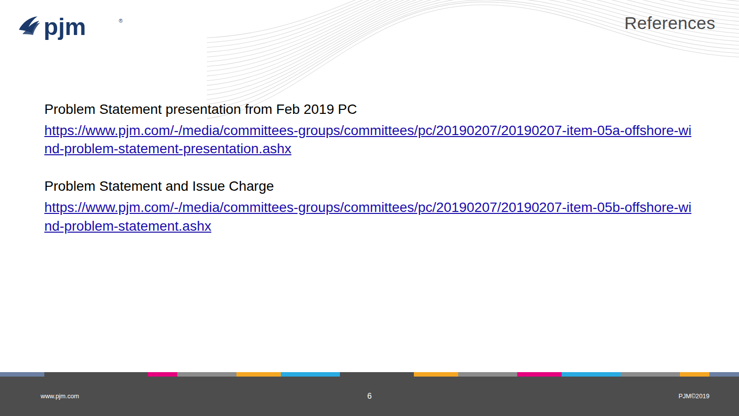pjm ®
References
Problem Statement presentation from Feb 2019 PC
https://www.pjm.com/-/media/committees-groups/committees/pc/20190207/20190207-item-05a-offshore-wind-problem-statement-presentation.ashx
Problem Statement and Issue Charge
https://www.pjm.com/-/media/committees-groups/committees/pc/20190207/20190207-item-05b-offshore-wind-problem-statement.ashx
www.pjm.com 6 PJM©2019